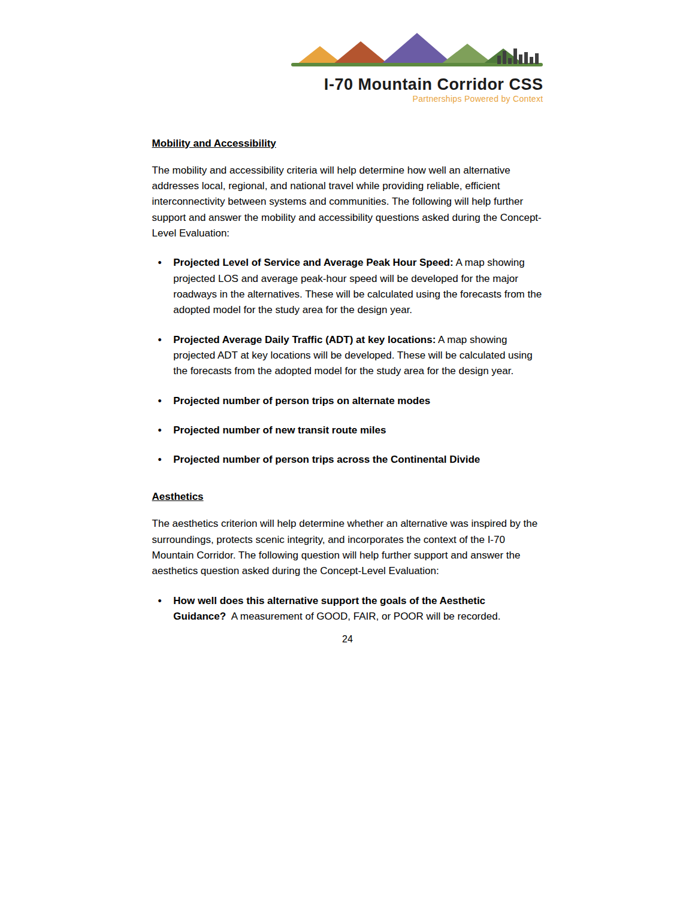I-70 Mountain Corridor CSS
Partnerships Powered by Context
Mobility and Accessibility
The mobility and accessibility criteria will help determine how well an alternative addresses local, regional, and national travel while providing reliable, efficient interconnectivity between systems and communities. The following will help further support and answer the mobility and accessibility questions asked during the Concept-Level Evaluation:
Projected Level of Service and Average Peak Hour Speed: A map showing projected LOS and average peak-hour speed will be developed for the major roadways in the alternatives. These will be calculated using the forecasts from the adopted model for the study area for the design year.
Projected Average Daily Traffic (ADT) at key locations: A map showing projected ADT at key locations will be developed. These will be calculated using the forecasts from the adopted model for the study area for the design year.
Projected number of person trips on alternate modes
Projected number of new transit route miles
Projected number of person trips across the Continental Divide
Aesthetics
The aesthetics criterion will help determine whether an alternative was inspired by the surroundings, protects scenic integrity, and incorporates the context of the I-70 Mountain Corridor. The following question will help further support and answer the aesthetics question asked during the Concept-Level Evaluation:
How well does this alternative support the goals of the Aesthetic Guidance? A measurement of GOOD, FAIR, or POOR will be recorded.
24